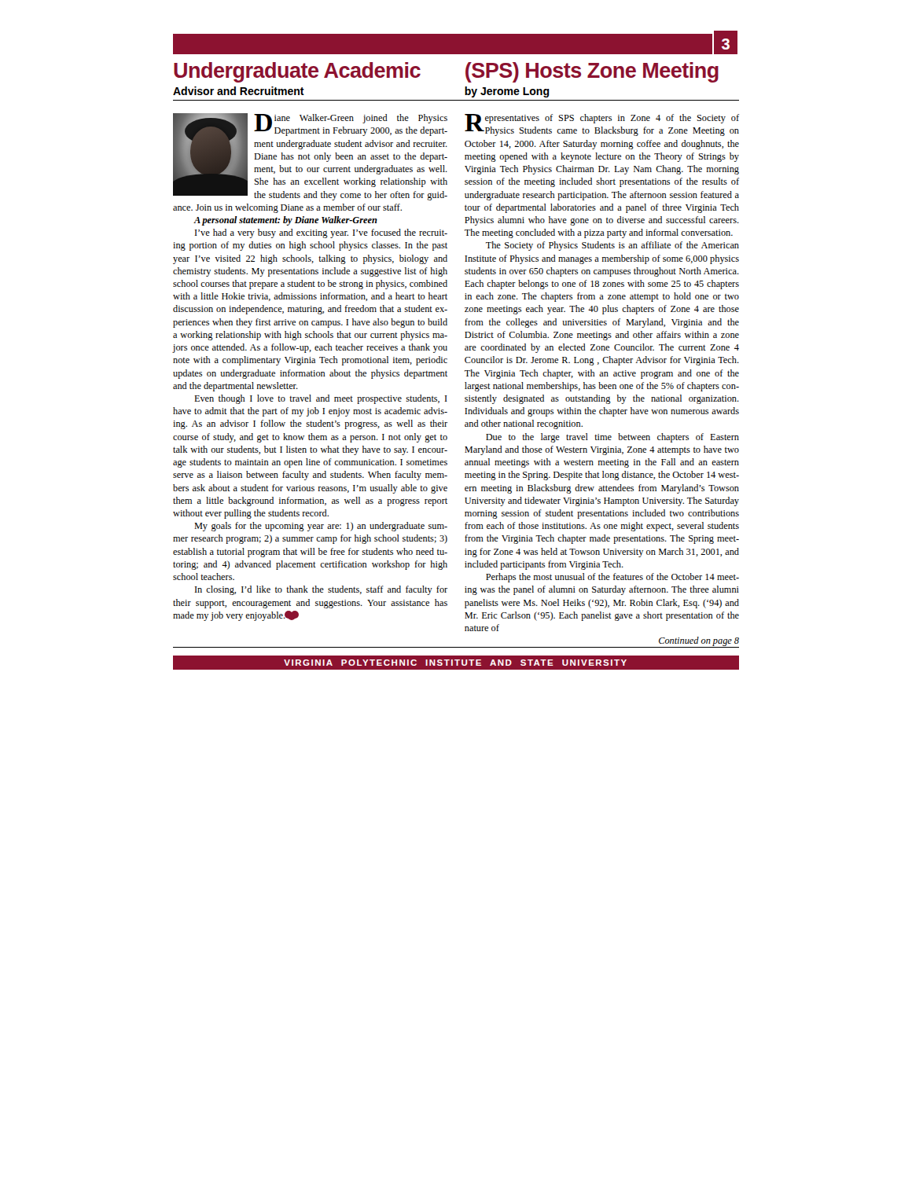3
Undergraduate Academic
Advisor and Recruitment
(SPS) Hosts Zone Meeting
by Jerome Long
Diane Walker-Green joined the Physics Department in February 2000, as the department undergraduate student advisor and recruiter. Diane has not only been an asset to the department, but to our current undergraduates as well. She has an excellent working relationship with the students and they come to her often for guidance. Join us in welcoming Diane as a member of our staff.
A personal statement: by Diane Walker-Green
I’ve had a very busy and exciting year. I’ve focused the recruiting portion of my duties on high school physics classes. In the past year I’ve visited 22 high schools, talking to physics, biology and chemistry students. My presentations include a suggestive list of high school courses that prepare a student to be strong in physics, combined with a little Hokie trivia, admissions information, and a heart to heart discussion on independence, maturing, and freedom that a student experiences when they first arrive on campus. I have also begun to build a working relationship with high schools that our current physics majors once attended. As a follow-up, each teacher receives a thank you note with a complimentary Virginia Tech promotional item, periodic updates on undergraduate information about the physics department and the departmental newsletter.
Even though I love to travel and meet prospective students, I have to admit that the part of my job I enjoy most is academic advising. As an advisor I follow the student’s progress, as well as their course of study, and get to know them as a person. I not only get to talk with our students, but I listen to what they have to say. I encourage students to maintain an open line of communication. I sometimes serve as a liaison between faculty and students. When faculty members ask about a student for various reasons, I’m usually able to give them a little background information, as well as a progress report without ever pulling the students record.
My goals for the upcoming year are: 1) an undergraduate summer research program; 2) a summer camp for high school students; 3) establish a tutorial program that will be free for students who need tutoring; and 4) advanced placement certification workshop for high school teachers.
In closing, I’d like to thank the students, staff and faculty for their support, encouragement and suggestions. Your assistance has made my job very enjoyable.
Representatives of SPS chapters in Zone 4 of the Society of Physics Students came to Blacksburg for a Zone Meeting on October 14, 2000. After Saturday morning coffee and doughnuts, the meeting opened with a keynote lecture on the Theory of Strings by Virginia Tech Physics Chairman Dr. Lay Nam Chang. The morning session of the meeting included short presentations of the results of undergraduate research participation. The afternoon session featured a tour of departmental laboratories and a panel of three Virginia Tech Physics alumni who have gone on to diverse and successful careers. The meeting concluded with a pizza party and informal conversation.
The Society of Physics Students is an affiliate of the American Institute of Physics and manages a membership of some 6,000 physics students in over 650 chapters on campuses throughout North America. Each chapter belongs to one of 18 zones with some 25 to 45 chapters in each zone. The chapters from a zone attempt to hold one or two zone meetings each year. The 40 plus chapters of Zone 4 are those from the colleges and universities of Maryland, Virginia and the District of Columbia. Zone meetings and other affairs within a zone are coordinated by an elected Zone Councilor. The current Zone 4 Councilor is Dr. Jerome R. Long , Chapter Advisor for Virginia Tech. The Virginia Tech chapter, with an active program and one of the largest national memberships, has been one of the 5% of chapters consistently designated as outstanding by the national organization. Individuals and groups within the chapter have won numerous awards and other national recognition.
Due to the large travel time between chapters of Eastern Maryland and those of Western Virginia, Zone 4 attempts to have two annual meetings with a western meeting in the Fall and an eastern meeting in the Spring. Despite that long distance, the October 14 western meeting in Blacksburg drew attendees from Maryland’s Towson University and tidewater Virginia’s Hampton University. The Saturday morning session of student presentations included two contributions from each of those institutions. As one might expect, several students from the Virginia Tech chapter made presentations. The Spring meeting for Zone 4 was held at Towson University on March 31, 2001, and included participants from Virginia Tech.
Perhaps the most unusual of the features of the October 14 meeting was the panel of alumni on Saturday afternoon. The three alumni panelists were Ms. Noel Heiks (‘92), Mr. Robin Clark, Esq. (‘94) and Mr. Eric Carlson (‘95). Each panelist gave a short presentation of the nature of
Continued on page 8
VIRGINIA POLYTECHNIC INSTITUTE AND STATE UNIVERSITY